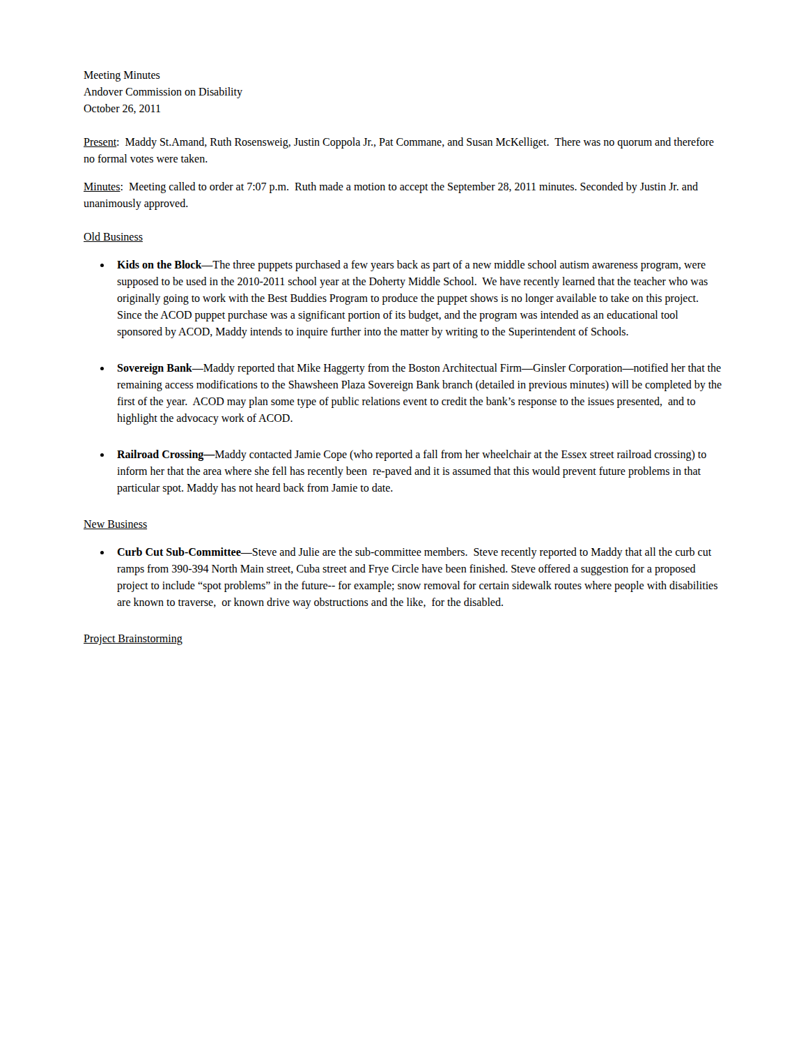Meeting Minutes
Andover Commission on Disability
October 26, 2011
Present: Maddy St.Amand, Ruth Rosensweig, Justin Coppola Jr., Pat Commane, and Susan McKelliget. There was no quorum and therefore no formal votes were taken.
Minutes: Meeting called to order at 7:07 p.m. Ruth made a motion to accept the September 28, 2011 minutes. Seconded by Justin Jr. and unanimously approved.
Old Business
Kids on the Block—The three puppets purchased a few years back as part of a new middle school autism awareness program, were supposed to be used in the 2010-2011 school year at the Doherty Middle School. We have recently learned that the teacher who was originally going to work with the Best Buddies Program to produce the puppet shows is no longer available to take on this project. Since the ACOD puppet purchase was a significant portion of its budget, and the program was intended as an educational tool sponsored by ACOD, Maddy intends to inquire further into the matter by writing to the Superintendent of Schools.
Sovereign Bank—Maddy reported that Mike Haggerty from the Boston Architectual Firm—Ginsler Corporation—notified her that the remaining access modifications to the Shawsheen Plaza Sovereign Bank branch (detailed in previous minutes) will be completed by the first of the year. ACOD may plan some type of public relations event to credit the bank’s response to the issues presented, and to highlight the advocacy work of ACOD.
Railroad Crossing—Maddy contacted Jamie Cope (who reported a fall from her wheelchair at the Essex street railroad crossing) to inform her that the area where she fell has recently been re-paved and it is assumed that this would prevent future problems in that particular spot. Maddy has not heard back from Jamie to date.
New Business
Curb Cut Sub-Committee—Steve and Julie are the sub-committee members. Steve recently reported to Maddy that all the curb cut ramps from 390-394 North Main street, Cuba street and Frye Circle have been finished. Steve offered a suggestion for a proposed project to include “spot problems” in the future-- for example; snow removal for certain sidewalk routes where people with disabilities are known to traverse, or known drive way obstructions and the like, for the disabled.
Project Brainstorming